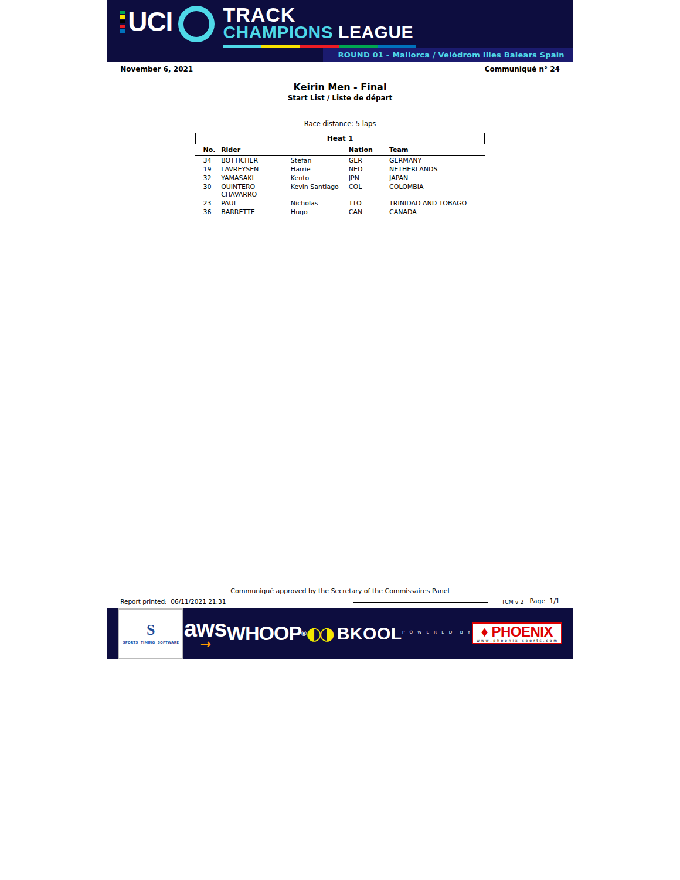UCI
TRACK
CHAMPIONS LEAGUE
ROUND 01 - Mallorca / Velòdrom Illes Balears Spain
November 6, 2021
Communiqué n° 24
Keirin Men - Final
Start List / Liste de départ
Race distance: 5 laps
Heat 1
| No. | Rider | | Nation | Team |
| --- | --- | --- | --- | --- |
| 34 | BOTTICHER | Stefan | GER | GERMANY |
| 19 | LAVREYSEN | Harrie | NED | NETHERLANDS |
| 32 | YAMASAKI | Kento | JPN | JAPAN |
| 30 | QUINTERO CHAVARRO | Kevin Santiago | COL | COLOMBIA |
| 23 | PAUL | Nicholas | TTO | TRINIDAD AND TOBAGO |
| 36 | BARRETTE | Hugo | CAN | CANADA |
Communiqué approved by the Secretary of the Commissaires Panel
Report printed: 06/11/2021 21:31
TCM v 2
Page 1/1
S SPORTS TIMING SOFTWARE
aws →
WHOOP®
◐◑ BKOOL
P O W E R E D B Y
♦ PHOENIX
w w w . p h o e n i x - s p o r t s . c o m